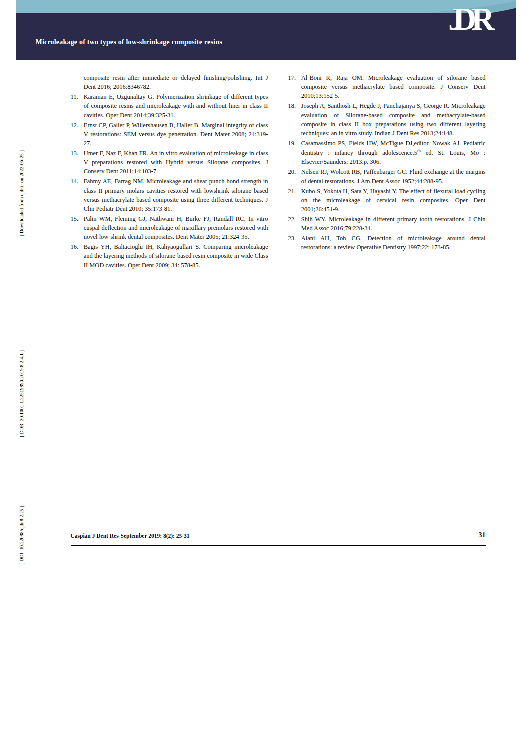Microleakage of two types of low-shrinkage composite resins
JDR
[ Downloaded from cjdr.ir on 2022-06-25 ]
[ DOR: 20.1001.1.22519890.2019.8.2.4.1 ]
[ DOI: 10.22088/cjdr.8.2.25 ]
composite resin after immediate or delayed finishing/polishing. Int J Dent 2016; 2016:8346782.
11. Karaman E, Ozgunaltay G. Polymerization shrinkage of different types of composite resins and microleakage with and without liner in class II cavities. Oper Dent 2014;39:325-31.
12. Ernst CP, Galler P, Willershausen B, Haller B. Marginal integrity of class V restorations: SEM versus dye penetration. Dent Mater 2008; 24:319-27.
13. Umer F, Naz F, Khan FR. An in vitro evaluation of microleakage in class V preparations restored with Hybrid versus Silorane composites. J Conserv Dent 2011;14:103-7.
14. Fahmy AE, Farrag NM. Microleakage and shear punch bond strength in class II primary molars cavities restored with lowshrink silorane based versus methacrylate based composite using three different techniques. J Clin Pediatr Dent 2010; 35:173-81.
15. Palin WM, Fleming GJ, Nathwani H, Burke FJ, Randall RC. In vitro cuspal deflection and microleakage of maxillary premolars restored with novel low-shrink dental composites. Dent Mater 2005; 21:324-35.
16. Bagis YH, Baltacioglu IH, Kahyaogullari S. Comparing microleakage and the layering methods of silorane-based resin composite in wide Class II MOD cavities. Oper Dent 2009; 34: 578-85.
17. Al-Boni R, Raja OM. Microleakage evaluation of silorane based composite versus methacrylate based composite. J Conserv Dent 2010;13:152-5.
18. Joseph A, Santhosh L, Hegde J, Panchajanya S, George R. Microleakage evaluation of Silorane-based composite and methacrylate-based composite in class II box preparations using two different layering techniques: an in vitro study. Indian J Dent Res 2013;24:148.
19. Casamassimo PS, Fields HW, McTigue DJ,editor. Nowak AJ. Pediatric dentistry : infancy through adolescence.5th ed. St. Louis, Mo : Elsevier/Saunders; 2013.p. 306.
20. Nelsen RJ, Wolcott RB, Paffenbarger GC. Fluid exchange at the margins of dental restorations. J Am Dent Assoc 1952;44:288-95.
21. Kubo S, Yokota H, Sata Y, Hayashi Y. The effect of flexural load cycling on the microleakage of cervical resin composites. Oper Dent 2001;26:451-9.
22. Shih WY. Microleakage in different primary tooth restorations. J Chin Med Assoc 2016;79:228-34.
23. Alani AH, Toh CG. Detection of microleakage around dental restorations: a review Operative Dentistry 1997;22: 173-85.
Caspian J Dent Res-September 2019: 8(2): 25-31
31